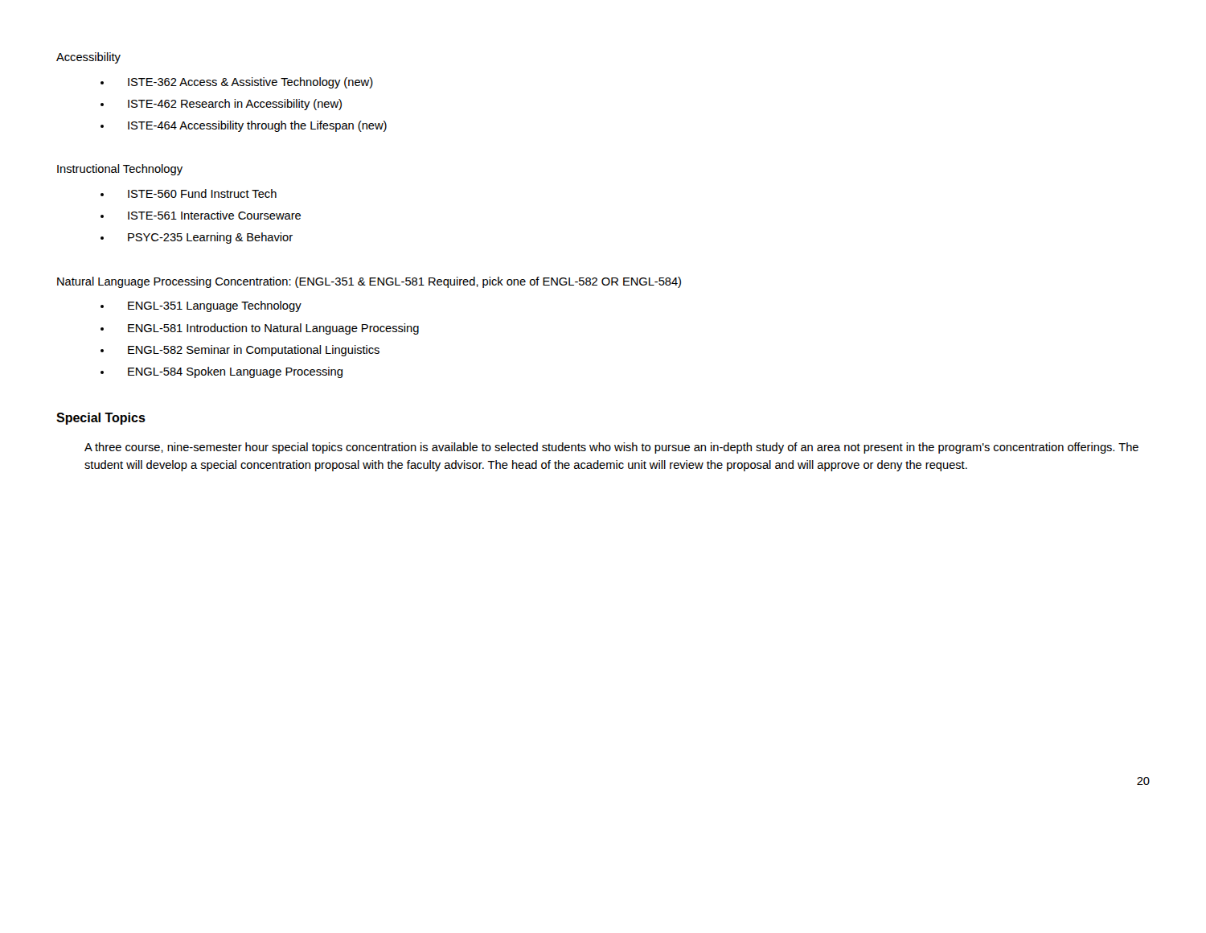Accessibility
ISTE-362 Access & Assistive Technology (new)
ISTE-462 Research in Accessibility (new)
ISTE-464 Accessibility through the Lifespan (new)
Instructional Technology
ISTE-560 Fund Instruct Tech
ISTE-561 Interactive Courseware
PSYC-235 Learning & Behavior
Natural Language Processing Concentration: (ENGL-351 & ENGL-581 Required, pick one of ENGL-582 OR ENGL-584)
ENGL-351 Language Technology
ENGL-581 Introduction to Natural Language Processing
ENGL-582 Seminar in Computational Linguistics
ENGL-584 Spoken Language Processing
Special Topics
A three course, nine-semester hour special topics concentration is available to selected students who wish to pursue an in-depth study of an area not present in the program's concentration offerings. The student will develop a special concentration proposal with the faculty advisor. The head of the academic unit will review the proposal and will approve or deny the request.
20